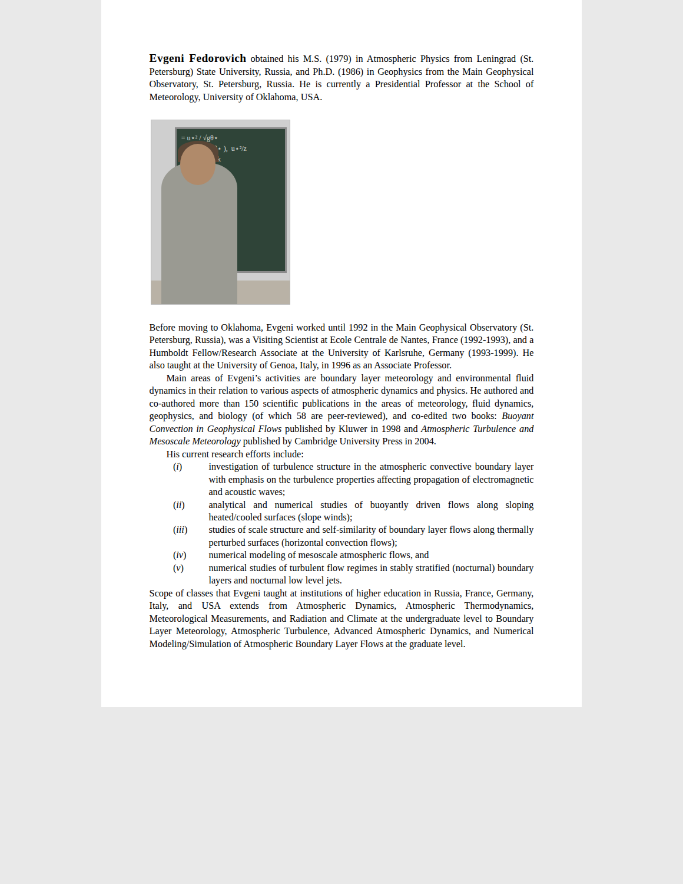Evgeni Fedorovich obtained his M.S. (1979) in Atmospheric Physics from Leningrad (St. Petersburg) State University, Russia, and Ph.D. (1986) in Geophysics from the Main Geophysical Observatory, St. Petersburg, Russia. He is currently a Presidential Professor at the School of Meteorology, University of Oklahoma, USA.
= u⋆² / √gθ⋆
= f ( z, u⋆, θ⋆ ), u⋆²/z
= φ ( z/L ) ok
= ?
u⋆, Θ⋆, q⋆
+ 0.61 g q⋆
Before moving to Oklahoma, Evgeni worked until 1992 in the Main Geophysical Observatory (St. Petersburg, Russia), was a Visiting Scientist at Ecole Centrale de Nantes, France (1992-1993), and a Humboldt Fellow/Research Associate at the University of Karlsruhe, Germany (1993-1999). He also taught at the University of Genoa, Italy, in 1996 as an Associate Professor.
Main areas of Evgeni’s activities are boundary layer meteorology and environmental fluid dynamics in their relation to various aspects of atmospheric dynamics and physics. He authored and co-authored more than 150 scientific publications in the areas of meteorology, fluid dynamics, geophysics, and biology (of which 58 are peer-reviewed), and co-edited two books: Buoyant Convection in Geophysical Flows published by Kluwer in 1998 and Atmospheric Turbulence and Mesoscale Meteorology published by Cambridge University Press in 2004.
His current research efforts include:
(i) investigation of turbulence structure in the atmospheric convective boundary layer with emphasis on the turbulence properties affecting propagation of electromagnetic and acoustic waves;
(ii) analytical and numerical studies of buoyantly driven flows along sloping heated/cooled surfaces (slope winds);
(iii) studies of scale structure and self-similarity of boundary layer flows along thermally perturbed surfaces (horizontal convection flows);
(iv) numerical modeling of mesoscale atmospheric flows, and
(v) numerical studies of turbulent flow regimes in stably stratified (nocturnal) boundary layers and nocturnal low level jets.
Scope of classes that Evgeni taught at institutions of higher education in Russia, France, Germany, Italy, and USA extends from Atmospheric Dynamics, Atmospheric Thermodynamics, Meteorological Measurements, and Radiation and Climate at the undergraduate level to Boundary Layer Meteorology, Atmospheric Turbulence, Advanced Atmospheric Dynamics, and Numerical Modeling/Simulation of Atmospheric Boundary Layer Flows at the graduate level.